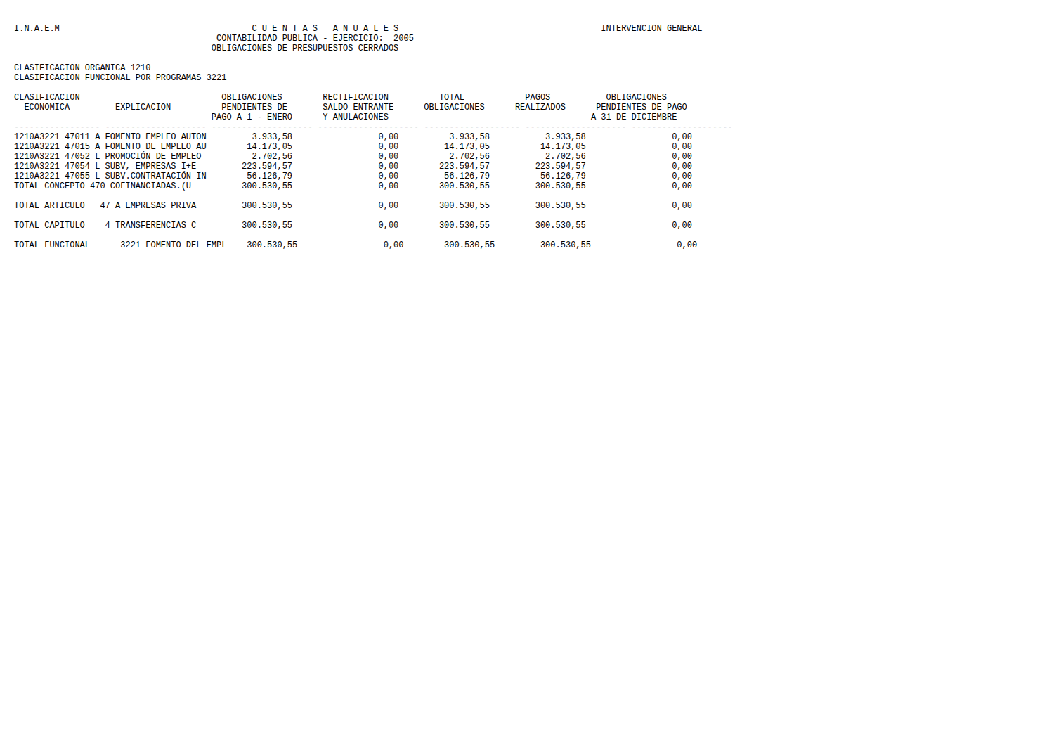I.N.A.E.M C U E N T A S A N U A L E S INTERVENCION GENERAL CONTABILIDAD PUBLICA - EJERCICIO: 2005 OBLIGACIONES DE PRESUPUESTOS CERRADOS CLASIFICACION ORGANICA 1210 CLASIFICACION FUNCIONAL POR PROGRAMAS 3221 CLASIFICACION OBLIGACIONES RECTIFICACION TOTAL PAGOS OBLIGACIONES ECONOMICA EXPLICACION PENDIENTES DE SALDO ENTRANTE OBLIGACIONES REALIZADOS PENDIENTES DE PAGO PAGO A 1 - ENERO Y ANULACIONES A 31 DE DICIEMBRE ----------------- -------------------- -------------------- -------------------- ------------------- -------------------- -------------------- 1210A3221 47011 A FOMENTO EMPLEO AUTON 3.933,58 0,00 3.933,58 3.933,58 0,00 1210A3221 47015 A FOMENTO DE EMPLEO AU 14.173,05 0,00 14.173,05 14.173,05 0,00 1210A3221 47052 L PROMOCIÓN DE EMPLEO 2.702,56 0,00 2.702,56 2.702,56 0,00 1210A3221 47054 L SUBV, EMPRESAS I+E 223.594,57 0,00 223.594,57 223.594,57 0,00 1210A3221 47055 L SUBV.CONTRATACIÓN IN 56.126,79 0,00 56.126,79 56.126,79 0,00 TOTAL CONCEPTO 470 COFINANCIADAS.(U 300.530,55 0,00 300.530,55 300.530,55 0,00 TOTAL ARTICULO 47 A EMPRESAS PRIVA 300.530,55 0,00 300.530,55 300.530,55 0,00 TOTAL CAPITULO 4 TRANSFERENCIAS C 300.530,55 0,00 300.530,55 300.530,55 0,00 TOTAL FUNCIONAL 3221 FOMENTO DEL EMPL 300.530,55 0,00 300.530,55 300.530,55 0,00